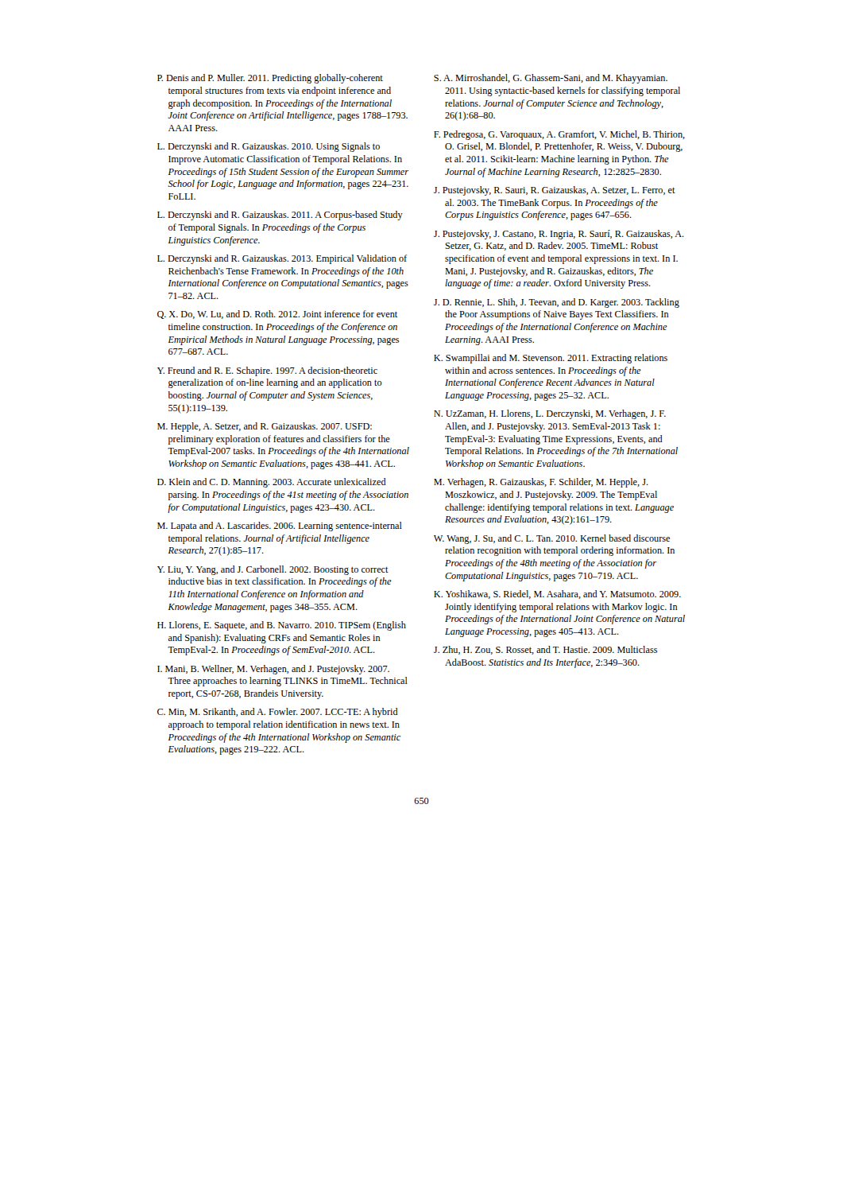P. Denis and P. Muller. 2011. Predicting globally-coherent temporal structures from texts via endpoint inference and graph decomposition. In Proceedings of the International Joint Conference on Artificial Intelligence, pages 1788–1793. AAAI Press.
L. Derczynski and R. Gaizauskas. 2010. Using Signals to Improve Automatic Classification of Temporal Relations. In Proceedings of 15th Student Session of the European Summer School for Logic, Language and Information, pages 224–231. FoLLI.
L. Derczynski and R. Gaizauskas. 2011. A Corpus-based Study of Temporal Signals. In Proceedings of the Corpus Linguistics Conference.
L. Derczynski and R. Gaizauskas. 2013. Empirical Validation of Reichenbach's Tense Framework. In Proceedings of the 10th International Conference on Computational Semantics, pages 71–82. ACL.
Q. X. Do, W. Lu, and D. Roth. 2012. Joint inference for event timeline construction. In Proceedings of the Conference on Empirical Methods in Natural Language Processing, pages 677–687. ACL.
Y. Freund and R. E. Schapire. 1997. A decision-theoretic generalization of on-line learning and an application to boosting. Journal of Computer and System Sciences, 55(1):119–139.
M. Hepple, A. Setzer, and R. Gaizauskas. 2007. USFD: preliminary exploration of features and classifiers for the TempEval-2007 tasks. In Proceedings of the 4th International Workshop on Semantic Evaluations, pages 438–441. ACL.
D. Klein and C. D. Manning. 2003. Accurate unlexicalized parsing. In Proceedings of the 41st meeting of the Association for Computational Linguistics, pages 423–430. ACL.
M. Lapata and A. Lascarides. 2006. Learning sentence-internal temporal relations. Journal of Artificial Intelligence Research, 27(1):85–117.
Y. Liu, Y. Yang, and J. Carbonell. 2002. Boosting to correct inductive bias in text classification. In Proceedings of the 11th International Conference on Information and Knowledge Management, pages 348–355. ACM.
H. Llorens, E. Saquete, and B. Navarro. 2010. TIPSem (English and Spanish): Evaluating CRFs and Semantic Roles in TempEval-2. In Proceedings of SemEval-2010. ACL.
I. Mani, B. Wellner, M. Verhagen, and J. Pustejovsky. 2007. Three approaches to learning TLINKS in TimeML. Technical report, CS-07-268, Brandeis University.
C. Min, M. Srikanth, and A. Fowler. 2007. LCC-TE: A hybrid approach to temporal relation identification in news text. In Proceedings of the 4th International Workshop on Semantic Evaluations, pages 219–222. ACL.
S. A. Mirroshandel, G. Ghassem-Sani, and M. Khayyamian. 2011. Using syntactic-based kernels for classifying temporal relations. Journal of Computer Science and Technology, 26(1):68–80.
F. Pedregosa, G. Varoquaux, A. Gramfort, V. Michel, B. Thirion, O. Grisel, M. Blondel, P. Prettenhofer, R. Weiss, V. Dubourg, et al. 2011. Scikit-learn: Machine learning in Python. The Journal of Machine Learning Research, 12:2825–2830.
J. Pustejovsky, R. Sauri, R. Gaizauskas, A. Setzer, L. Ferro, et al. 2003. The TimeBank Corpus. In Proceedings of the Corpus Linguistics Conference, pages 647–656.
J. Pustejovsky, J. Castano, R. Ingria, R. Saurí, R. Gaizauskas, A. Setzer, G. Katz, and D. Radev. 2005. TimeML: Robust specification of event and temporal expressions in text. In I. Mani, J. Pustejovsky, and R. Gaizauskas, editors, The language of time: a reader. Oxford University Press.
J. D. Rennie, L. Shih, J. Teevan, and D. Karger. 2003. Tackling the Poor Assumptions of Naive Bayes Text Classifiers. In Proceedings of the International Conference on Machine Learning. AAAI Press.
K. Swampillai and M. Stevenson. 2011. Extracting relations within and across sentences. In Proceedings of the International Conference Recent Advances in Natural Language Processing, pages 25–32. ACL.
N. UzZaman, H. Llorens, L. Derczynski, M. Verhagen, J. F. Allen, and J. Pustejovsky. 2013. SemEval-2013 Task 1: TempEval-3: Evaluating Time Expressions, Events, and Temporal Relations. In Proceedings of the 7th International Workshop on Semantic Evaluations.
M. Verhagen, R. Gaizauskas, F. Schilder, M. Hepple, J. Moszkowicz, and J. Pustejovsky. 2009. The TempEval challenge: identifying temporal relations in text. Language Resources and Evaluation, 43(2):161–179.
W. Wang, J. Su, and C. L. Tan. 2010. Kernel based discourse relation recognition with temporal ordering information. In Proceedings of the 48th meeting of the Association for Computational Linguistics, pages 710–719. ACL.
K. Yoshikawa, S. Riedel, M. Asahara, and Y. Matsumoto. 2009. Jointly identifying temporal relations with Markov logic. In Proceedings of the International Joint Conference on Natural Language Processing, pages 405–413. ACL.
J. Zhu, H. Zou, S. Rosset, and T. Hastie. 2009. Multiclass AdaBoost. Statistics and Its Interface, 2:349–360.
650